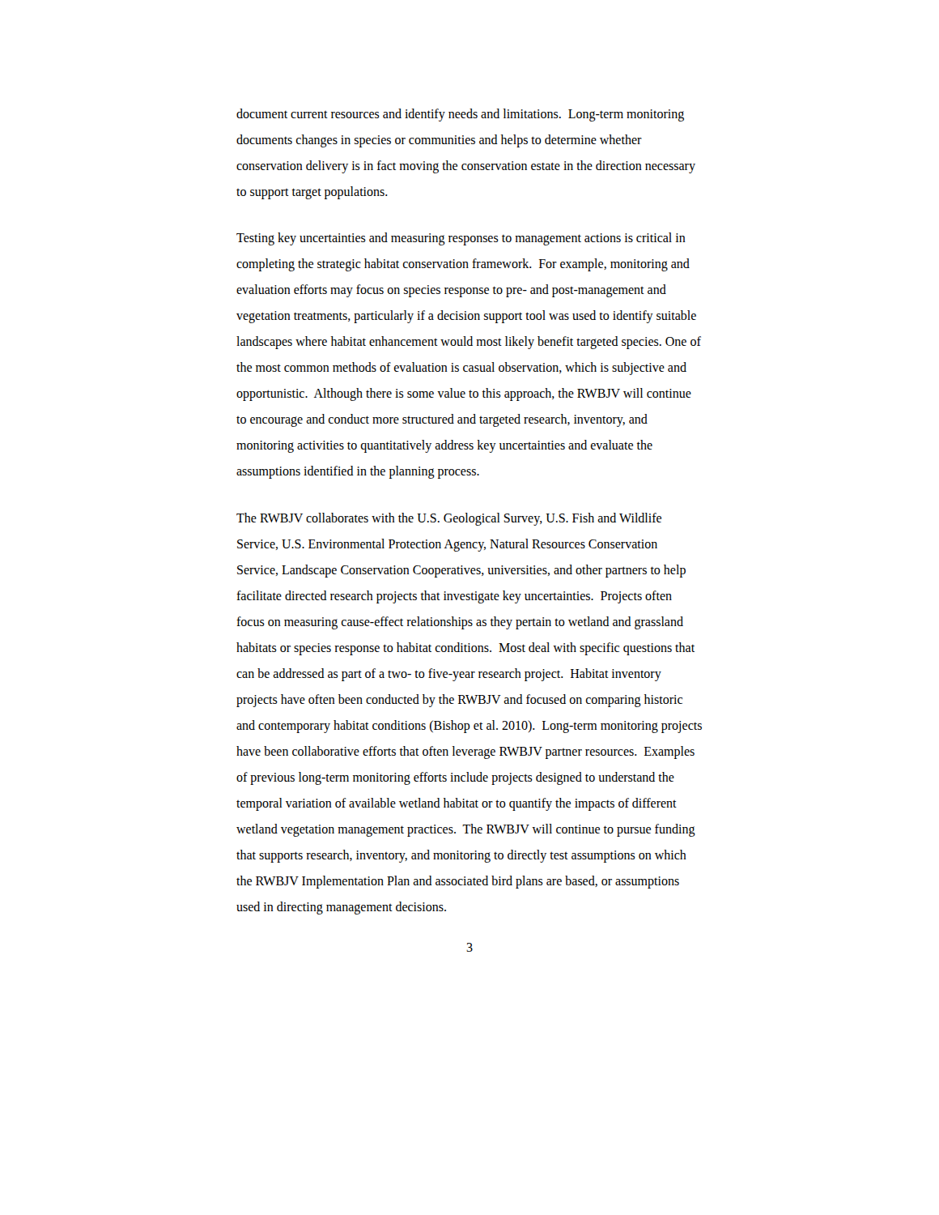document current resources and identify needs and limitations. Long-term monitoring documents changes in species or communities and helps to determine whether conservation delivery is in fact moving the conservation estate in the direction necessary to support target populations.
Testing key uncertainties and measuring responses to management actions is critical in completing the strategic habitat conservation framework. For example, monitoring and evaluation efforts may focus on species response to pre- and post-management and vegetation treatments, particularly if a decision support tool was used to identify suitable landscapes where habitat enhancement would most likely benefit targeted species. One of the most common methods of evaluation is casual observation, which is subjective and opportunistic. Although there is some value to this approach, the RWBJV will continue to encourage and conduct more structured and targeted research, inventory, and monitoring activities to quantitatively address key uncertainties and evaluate the assumptions identified in the planning process.
The RWBJV collaborates with the U.S. Geological Survey, U.S. Fish and Wildlife Service, U.S. Environmental Protection Agency, Natural Resources Conservation Service, Landscape Conservation Cooperatives, universities, and other partners to help facilitate directed research projects that investigate key uncertainties. Projects often focus on measuring cause-effect relationships as they pertain to wetland and grassland habitats or species response to habitat conditions. Most deal with specific questions that can be addressed as part of a two- to five-year research project. Habitat inventory projects have often been conducted by the RWBJV and focused on comparing historic and contemporary habitat conditions (Bishop et al. 2010). Long-term monitoring projects have been collaborative efforts that often leverage RWBJV partner resources. Examples of previous long-term monitoring efforts include projects designed to understand the temporal variation of available wetland habitat or to quantify the impacts of different wetland vegetation management practices. The RWBJV will continue to pursue funding that supports research, inventory, and monitoring to directly test assumptions on which the RWBJV Implementation Plan and associated bird plans are based, or assumptions used in directing management decisions.
3